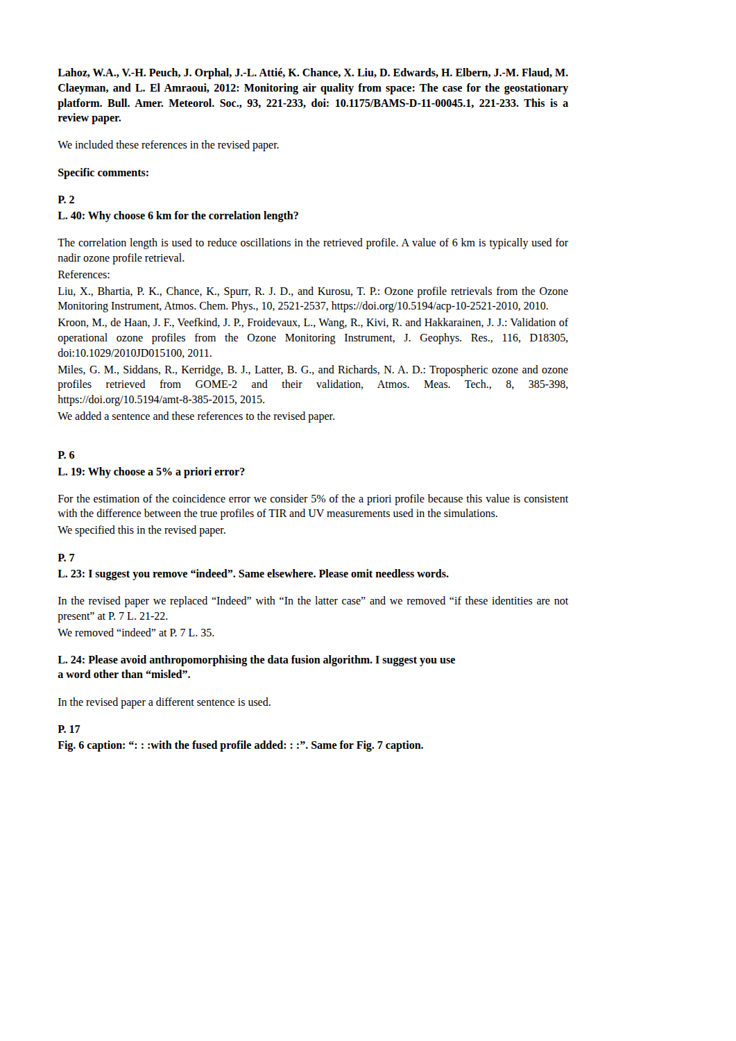Lahoz, W.A., V.-H. Peuch, J. Orphal, J.-L. Attié, K. Chance, X. Liu, D. Edwards, H. Elbern, J.-M. Flaud, M. Claeyman, and L. El Amraoui, 2012: Monitoring air quality from space: The case for the geostationary platform. Bull. Amer. Meteorol. Soc., 93, 221-233, doi: 10.1175/BAMS-D-11-00045.1, 221-233. This is a review paper.
We included these references in the revised paper.
Specific comments:
P. 2
L. 40: Why choose 6 km for the correlation length?
The correlation length is used to reduce oscillations in the retrieved profile. A value of 6 km is typically used for nadir ozone profile retrieval.
References:
Liu, X., Bhartia, P. K., Chance, K., Spurr, R. J. D., and Kurosu, T. P.: Ozone profile retrievals from the Ozone Monitoring Instrument, Atmos. Chem. Phys., 10, 2521-2537, https://doi.org/10.5194/acp-10-2521-2010, 2010.
Kroon, M., de Haan, J. F., Veefkind, J. P., Froidevaux, L., Wang, R., Kivi, R. and Hakkarainen, J. J.: Validation of operational ozone profiles from the Ozone Monitoring Instrument, J. Geophys. Res., 116, D18305, doi:10.1029/2010JD015100, 2011.
Miles, G. M., Siddans, R., Kerridge, B. J., Latter, B. G., and Richards, N. A. D.: Tropospheric ozone and ozone profiles retrieved from GOME-2 and their validation, Atmos. Meas. Tech., 8, 385-398, https://doi.org/10.5194/amt-8-385-2015, 2015.
We added a sentence and these references to the revised paper.
P. 6
L. 19: Why choose a 5% a priori error?
For the estimation of the coincidence error we consider 5% of the a priori profile because this value is consistent with the difference between the true profiles of TIR and UV measurements used in the simulations.
We specified this in the revised paper.
P. 7
L. 23: I suggest you remove “indeed”. Same elsewhere. Please omit needless words.
In the revised paper we replaced “Indeed” with “In the latter case” and we removed “if these identities are not present” at P. 7 L. 21-22.
We removed “indeed” at P. 7 L. 35.
L. 24: Please avoid anthropomorphising the data fusion algorithm. I suggest you use
a word other than “misled”.
In the revised paper a different sentence is used.
P. 17
Fig. 6 caption: “: : :with the fused profile added: : :”. Same for Fig. 7 caption.